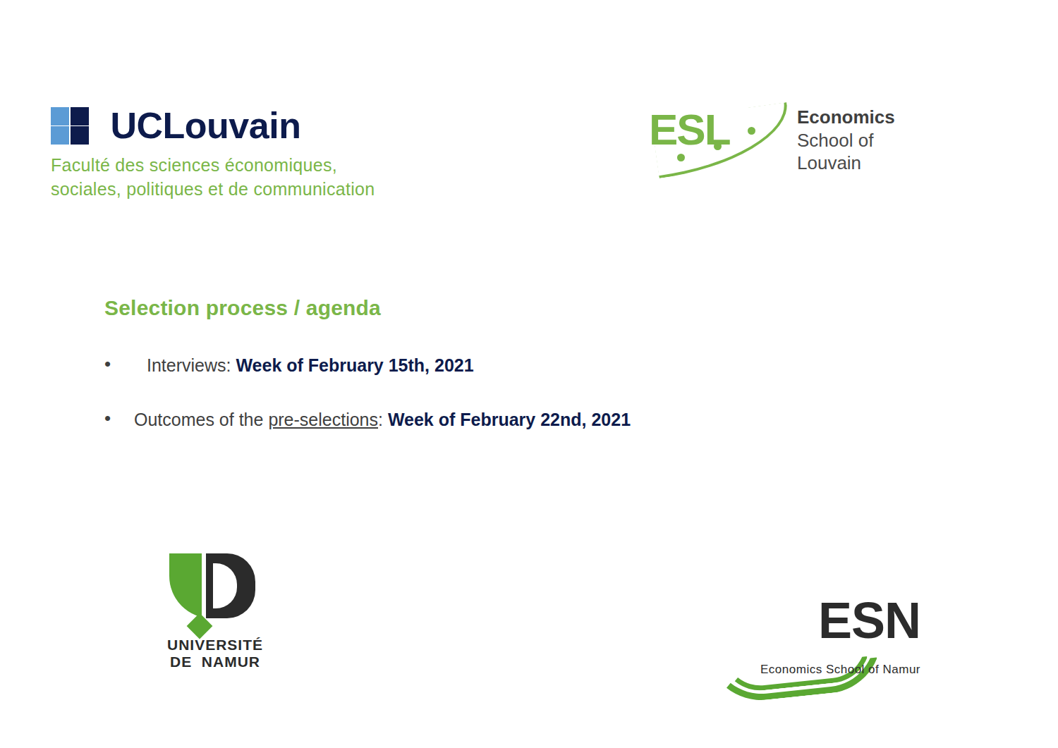UCLouvain
Faculté des sciences économiques,
sociales, politiques et de communication
ESL
Economics
School of
Louvain
Selection process / agenda
Interviews: Week of February 15th, 2021
Outcomes of the pre-selections: Week of February 22nd, 2021
UNIVERSITÉ
DE NAMUR
ESN
Economics School of Namur